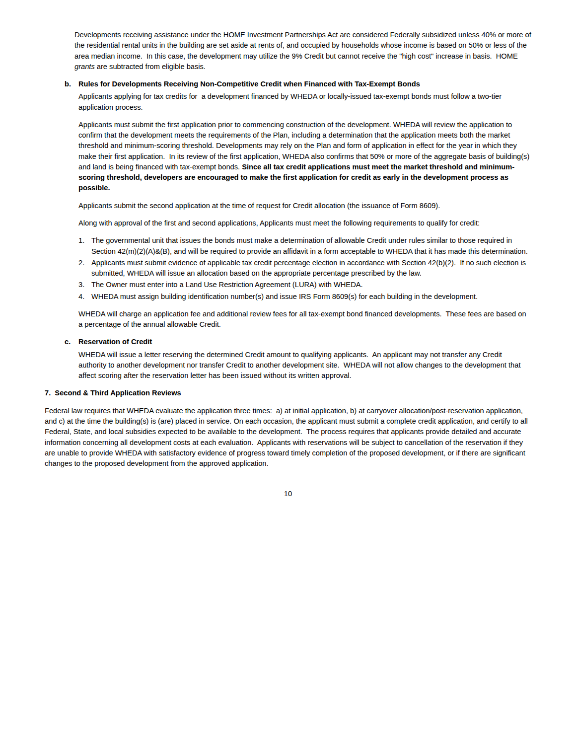Developments receiving assistance under the HOME Investment Partnerships Act are considered Federally subsidized unless 40% or more of the residential rental units in the building are set aside at rents of, and occupied by households whose income is based on 50% or less of the area median income. In this case, the development may utilize the 9% Credit but cannot receive the "high cost" increase in basis. HOME grants are subtracted from eligible basis.
b.
Rules for Developments Receiving Non-Competitive Credit when Financed with Tax-Exempt Bonds
Applicants applying for tax credits for a development financed by WHEDA or locally-issued tax-exempt bonds must follow a two-tier application process.
Applicants must submit the first application prior to commencing construction of the development. WHEDA will review the application to confirm that the development meets the requirements of the Plan, including a determination that the application meets both the market threshold and minimum-scoring threshold. Developments may rely on the Plan and form of application in effect for the year in which they make their first application. In its review of the first application, WHEDA also confirms that 50% or more of the aggregate basis of building(s) and land is being financed with tax-exempt bonds. Since all tax credit applications must meet the market threshold and minimum-scoring threshold, developers are encouraged to make the first application for credit as early in the development process as possible.
Applicants submit the second application at the time of request for Credit allocation (the issuance of Form 8609).
Along with approval of the first and second applications, Applicants must meet the following requirements to qualify for credit:
1. The governmental unit that issues the bonds must make a determination of allowable Credit under rules similar to those required in Section 42(m)(2)(A)&(B), and will be required to provide an affidavit in a form acceptable to WHEDA that it has made this determination.
2. Applicants must submit evidence of applicable tax credit percentage election in accordance with Section 42(b)(2). If no such election is submitted, WHEDA will issue an allocation based on the appropriate percentage prescribed by the law.
3. The Owner must enter into a Land Use Restriction Agreement (LURA) with WHEDA.
4. WHEDA must assign building identification number(s) and issue IRS Form 8609(s) for each building in the development.
WHEDA will charge an application fee and additional review fees for all tax-exempt bond financed developments. These fees are based on a percentage of the annual allowable Credit.
c.
Reservation of Credit
WHEDA will issue a letter reserving the determined Credit amount to qualifying applicants. An applicant may not transfer any Credit authority to another development nor transfer Credit to another development site. WHEDA will not allow changes to the development that affect scoring after the reservation letter has been issued without its written approval.
7. Second & Third Application Reviews
Federal law requires that WHEDA evaluate the application three times: a) at initial application, b) at carryover allocation/post-reservation application, and c) at the time the building(s) is (are) placed in service. On each occasion, the applicant must submit a complete credit application, and certify to all Federal, State, and local subsidies expected to be available to the development. The process requires that applicants provide detailed and accurate information concerning all development costs at each evaluation. Applicants with reservations will be subject to cancellation of the reservation if they are unable to provide WHEDA with satisfactory evidence of progress toward timely completion of the proposed development, or if there are significant changes to the proposed development from the approved application.
10